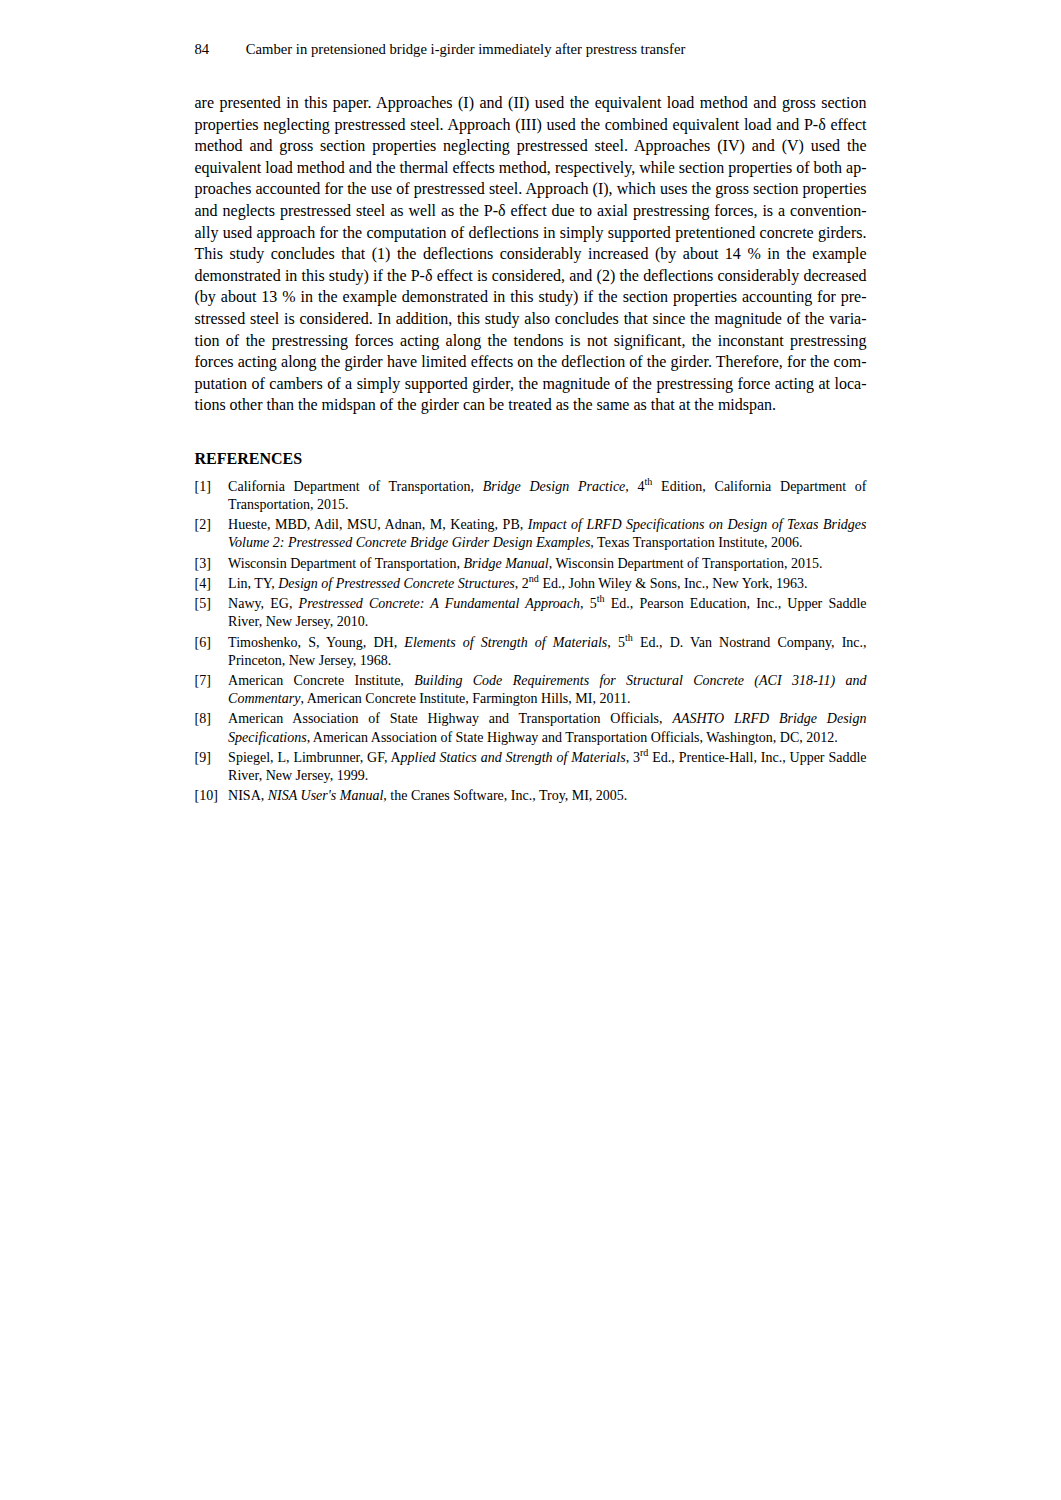84 Camber in pretensioned bridge i-girder immediately after prestress transfer
are presented in this paper. Approaches (I) and (II) used the equivalent load method and gross section properties neglecting prestressed steel. Approach (III) used the combined equivalent load and P-δ effect method and gross section properties neglecting prestressed steel. Approaches (IV) and (V) used the equivalent load method and the thermal effects method, respectively, while section properties of both approaches accounted for the use of prestressed steel. Approach (I), which uses the gross section properties and neglects prestressed steel as well as the P-δ effect due to axial prestressing forces, is a conventionally used approach for the computation of deflections in simply supported pretentioned concrete girders. This study concludes that (1) the deflections considerably increased (by about 14 % in the example demonstrated in this study) if the P-δ effect is considered, and (2) the deflections considerably decreased (by about 13 % in the example demonstrated in this study) if the section properties accounting for prestressed steel is considered. In addition, this study also concludes that since the magnitude of the variation of the prestressing forces acting along the tendons is not significant, the inconstant prestressing forces acting along the girder have limited effects on the deflection of the girder. Therefore, for the computation of cambers of a simply supported girder, the magnitude of the prestressing force acting at locations other than the midspan of the girder can be treated as the same as that at the midspan.
REFERENCES
[1] California Department of Transportation, Bridge Design Practice, 4th Edition, California Department of Transportation, 2015.
[2] Hueste, MBD, Adil, MSU, Adnan, M, Keating, PB, Impact of LRFD Specifications on Design of Texas Bridges Volume 2: Prestressed Concrete Bridge Girder Design Examples, Texas Transportation Institute, 2006.
[3] Wisconsin Department of Transportation, Bridge Manual, Wisconsin Department of Transportation, 2015.
[4] Lin, TY, Design of Prestressed Concrete Structures, 2nd Ed., John Wiley & Sons, Inc., New York, 1963.
[5] Nawy, EG, Prestressed Concrete: A Fundamental Approach, 5th Ed., Pearson Education, Inc., Upper Saddle River, New Jersey, 2010.
[6] Timoshenko, S, Young, DH, Elements of Strength of Materials, 5th Ed., D. Van Nostrand Company, Inc., Princeton, New Jersey, 1968.
[7] American Concrete Institute, Building Code Requirements for Structural Concrete (ACI 318-11) and Commentary, American Concrete Institute, Farmington Hills, MI, 2011.
[8] American Association of State Highway and Transportation Officials, AASHTO LRFD Bridge Design Specifications, American Association of State Highway and Transportation Officials, Washington, DC, 2012.
[9] Spiegel, L, Limbrunner, GF, Applied Statics and Strength of Materials, 3rd Ed., Prentice-Hall, Inc., Upper Saddle River, New Jersey, 1999.
[10] NISA, NISA User's Manual, the Cranes Software, Inc., Troy, MI, 2005.